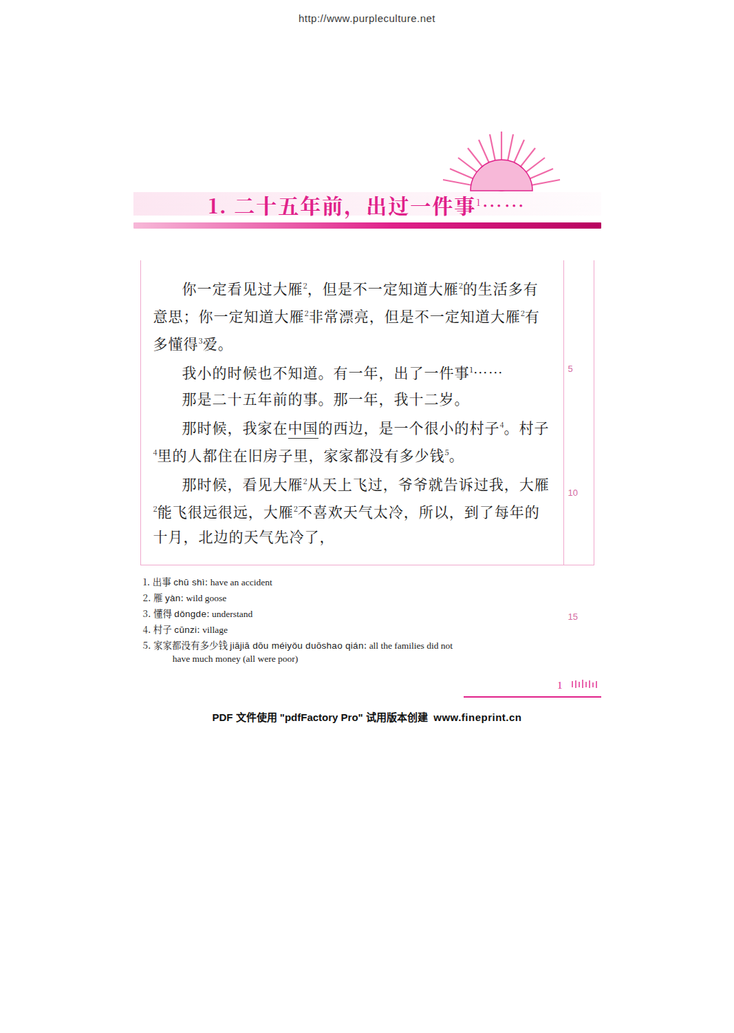http://www.purpleculture.net
1. 二十五年前，出过一件事1……
你一定看见过大雁2，但是不一定知道大雁2的生活多有意思；你一定知道大雁2非常漂亮，但是不一定知道大雁2有多懂得3爱。
我小的时候也不知道。有一年，出了一件事1……
那是二十五年前的事。那一年，我十二岁。
那时候，我家在中国的西边，是一个很小的村子4。村子4里的人都住在旧房子里，家家都没有多少钱5。
那时候，看见大雁2从天上飞过，爷爷就告诉过我，大雁2能飞很远很远，大雁2不喜欢天气太冷，所以，到了每年的十月，北边的天气先冷了，
5 10 15
1. 出事 chū shì: have an accident
2. 雁 yàn: wild goose
3. 懂得 dǒngde: understand
4. 村子 cūnzi: village
5. 家家都没有多少钱 jiājiā dōu méiyǒu duōshao qián: all the families did not have much money (all were poor)
1
PDF 文件使用 "pdfFactory Pro" 试用版本创建 www.fineprint.cn